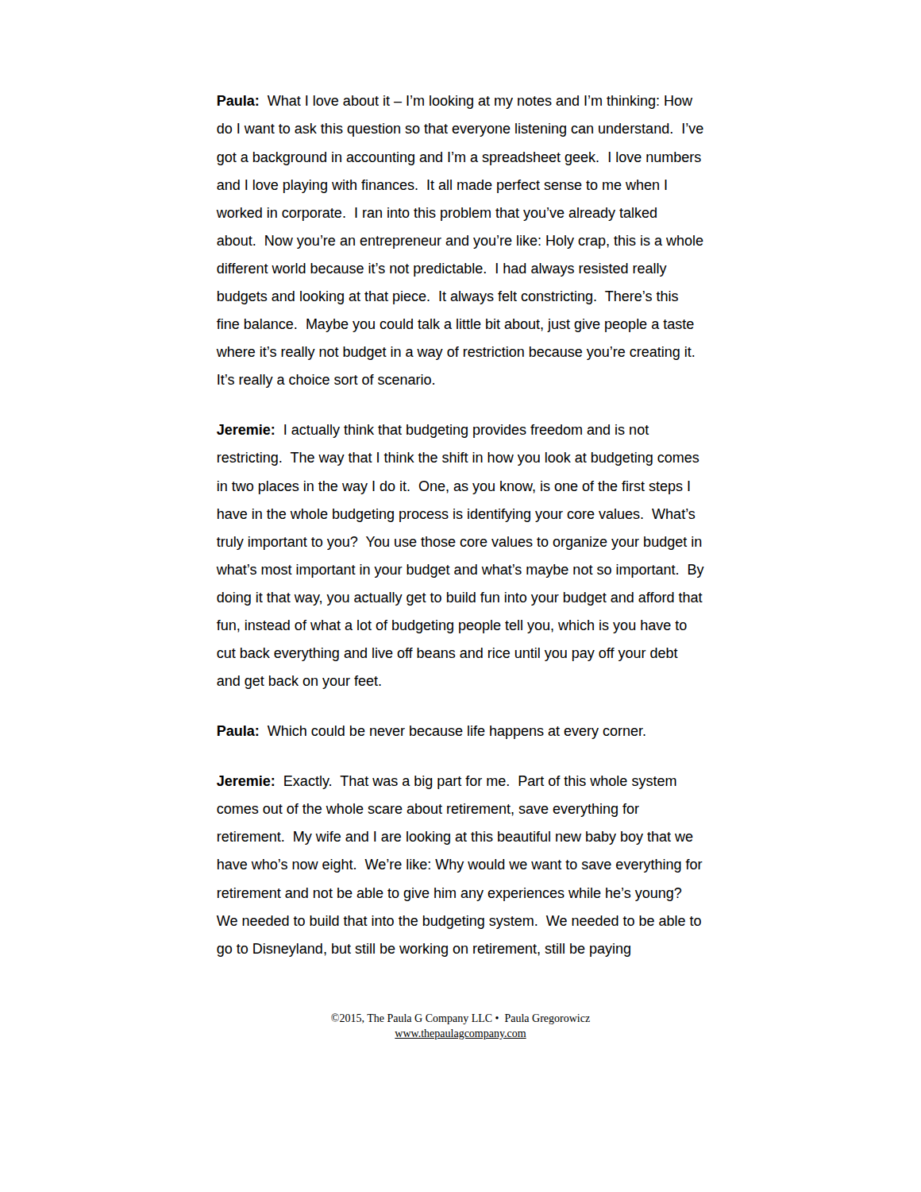Paula: What I love about it – I’m looking at my notes and I’m thinking: How do I want to ask this question so that everyone listening can understand. I’ve got a background in accounting and I’m a spreadsheet geek. I love numbers and I love playing with finances. It all made perfect sense to me when I worked in corporate. I ran into this problem that you’ve already talked about. Now you’re an entrepreneur and you’re like: Holy crap, this is a whole different world because it’s not predictable. I had always resisted really budgets and looking at that piece. It always felt constricting. There’s this fine balance. Maybe you could talk a little bit about, just give people a taste where it’s really not budget in a way of restriction because you’re creating it. It’s really a choice sort of scenario.
Jeremie: I actually think that budgeting provides freedom and is not restricting. The way that I think the shift in how you look at budgeting comes in two places in the way I do it. One, as you know, is one of the first steps I have in the whole budgeting process is identifying your core values. What’s truly important to you? You use those core values to organize your budget in what’s most important in your budget and what’s maybe not so important. By doing it that way, you actually get to build fun into your budget and afford that fun, instead of what a lot of budgeting people tell you, which is you have to cut back everything and live off beans and rice until you pay off your debt and get back on your feet.
Paula: Which could be never because life happens at every corner.
Jeremie: Exactly. That was a big part for me. Part of this whole system comes out of the whole scare about retirement, save everything for retirement. My wife and I are looking at this beautiful new baby boy that we have who’s now eight. We’re like: Why would we want to save everything for retirement and not be able to give him any experiences while he’s young? We needed to build that into the budgeting system. We needed to be able to go to Disneyland, but still be working on retirement, still be paying
©2015, The Paula G Company LLC • Paula Gregorowicz
www.thepaulagcompany.com